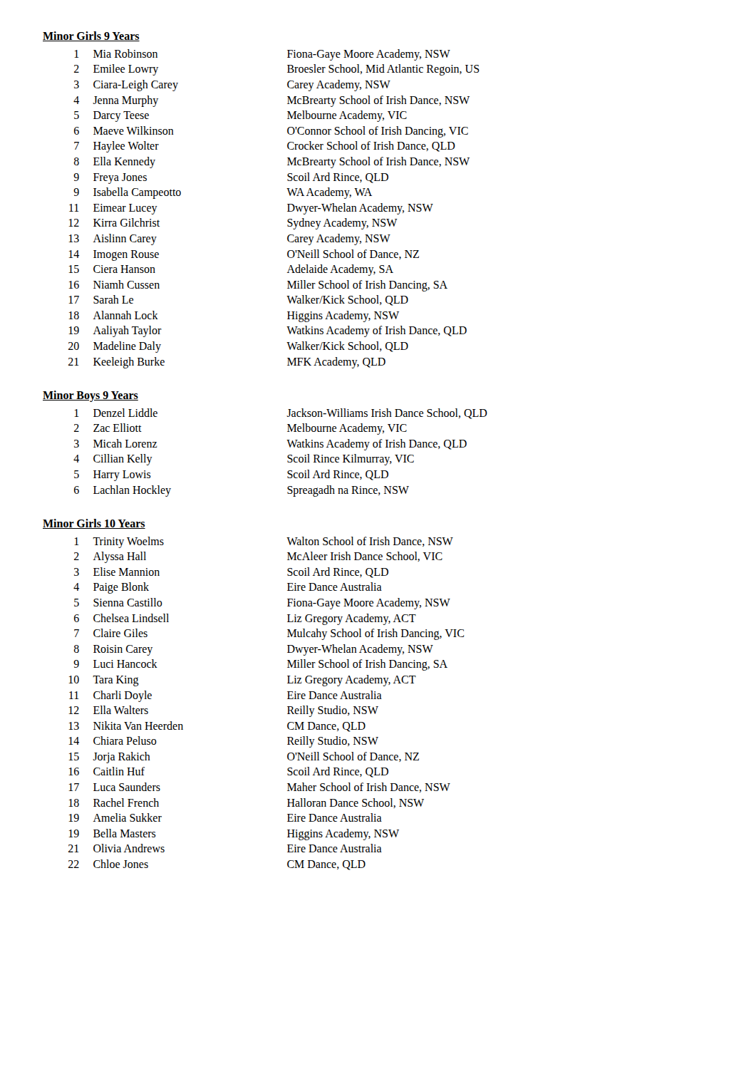Minor Girls 9 Years
| 1 | Mia Robinson | Fiona-Gaye Moore Academy, NSW |
| 2 | Emilee Lowry | Broesler School, Mid Atlantic Regoin, US |
| 3 | Ciara-Leigh Carey | Carey Academy, NSW |
| 4 | Jenna Murphy | McBrearty School of Irish Dance, NSW |
| 5 | Darcy Teese | Melbourne Academy, VIC |
| 6 | Maeve Wilkinson | O'Connor School of Irish Dancing, VIC |
| 7 | Haylee Wolter | Crocker School of Irish Dance, QLD |
| 8 | Ella Kennedy | McBrearty School of Irish Dance, NSW |
| 9 | Freya Jones | Scoil Ard Rince, QLD |
| 9 | Isabella Campeotto | WA Academy, WA |
| 11 | Eimear Lucey | Dwyer-Whelan Academy, NSW |
| 12 | Kirra Gilchrist | Sydney Academy, NSW |
| 13 | Aislinn Carey | Carey Academy, NSW |
| 14 | Imogen Rouse | O'Neill School of Dance, NZ |
| 15 | Ciera Hanson | Adelaide Academy, SA |
| 16 | Niamh Cussen | Miller School of Irish Dancing, SA |
| 17 | Sarah Le | Walker/Kick School, QLD |
| 18 | Alannah Lock | Higgins Academy, NSW |
| 19 | Aaliyah Taylor | Watkins Academy of Irish Dance, QLD |
| 20 | Madeline Daly | Walker/Kick School, QLD |
| 21 | Keeleigh Burke | MFK Academy, QLD |
Minor Boys 9 Years
| 1 | Denzel Liddle | Jackson-Williams Irish Dance School, QLD |
| 2 | Zac Elliott | Melbourne Academy, VIC |
| 3 | Micah Lorenz | Watkins Academy of Irish Dance, QLD |
| 4 | Cillian Kelly | Scoil Rince Kilmurray, VIC |
| 5 | Harry Lowis | Scoil Ard Rince, QLD |
| 6 | Lachlan Hockley | Spreagadh na Rince, NSW |
Minor Girls 10 Years
| 1 | Trinity Woelms | Walton School of Irish Dance, NSW |
| 2 | Alyssa Hall | McAleer Irish Dance School, VIC |
| 3 | Elise Mannion | Scoil Ard Rince, QLD |
| 4 | Paige Blonk | Eire Dance Australia |
| 5 | Sienna Castillo | Fiona-Gaye Moore Academy, NSW |
| 6 | Chelsea Lindsell | Liz Gregory Academy, ACT |
| 7 | Claire Giles | Mulcahy School of Irish Dancing, VIC |
| 8 | Roisin Carey | Dwyer-Whelan Academy, NSW |
| 9 | Luci Hancock | Miller School of Irish Dancing, SA |
| 10 | Tara King | Liz Gregory Academy, ACT |
| 11 | Charli Doyle | Eire Dance Australia |
| 12 | Ella Walters | Reilly Studio, NSW |
| 13 | Nikita Van Heerden | CM Dance, QLD |
| 14 | Chiara Peluso | Reilly Studio, NSW |
| 15 | Jorja Rakich | O'Neill School of Dance, NZ |
| 16 | Caitlin Huf | Scoil Ard Rince, QLD |
| 17 | Luca Saunders | Maher School of Irish Dance, NSW |
| 18 | Rachel French | Halloran Dance School, NSW |
| 19 | Amelia Sukker | Eire Dance Australia |
| 19 | Bella Masters | Higgins Academy, NSW |
| 21 | Olivia Andrews | Eire Dance Australia |
| 22 | Chloe Jones | CM Dance, QLD |